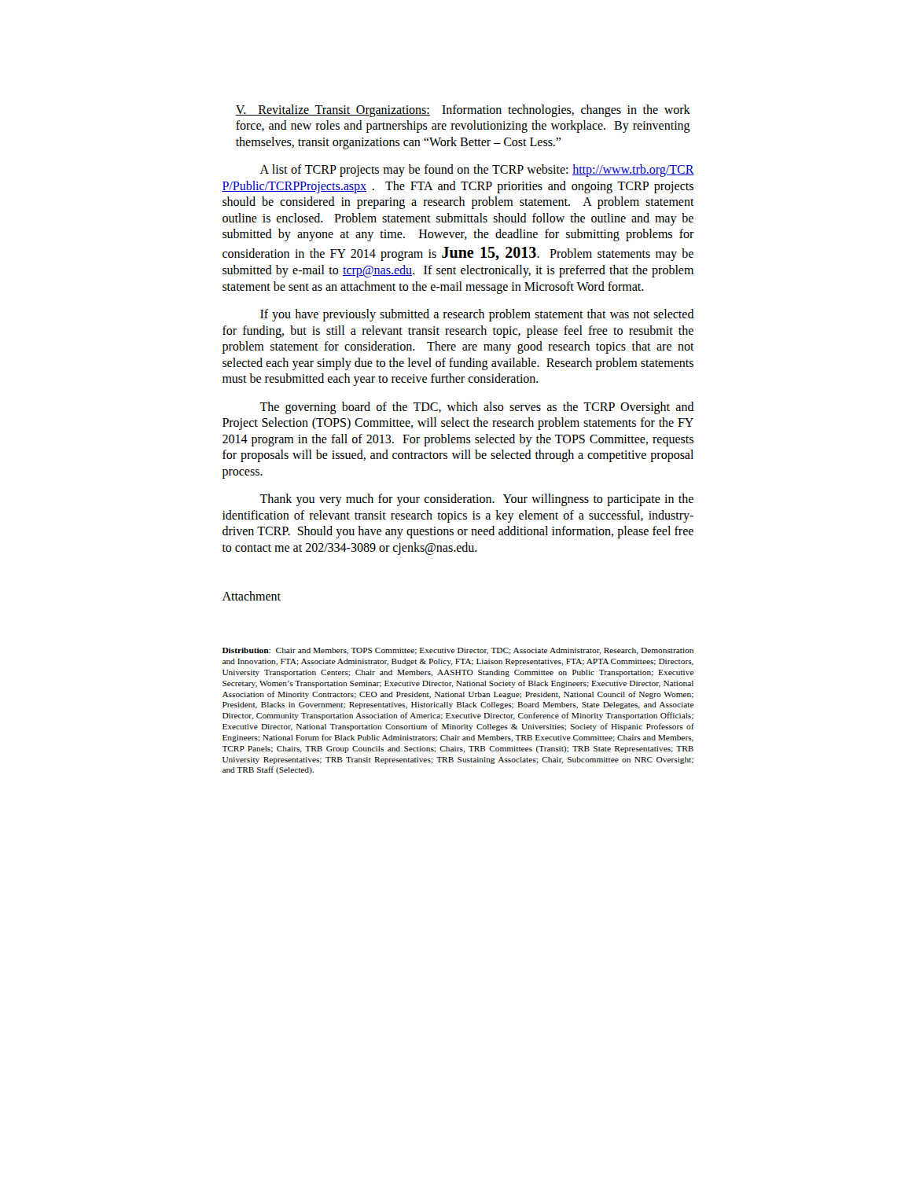V. Revitalize Transit Organizations: Information technologies, changes in the work force, and new roles and partnerships are revolutionizing the workplace. By reinventing themselves, transit organizations can “Work Better – Cost Less.”
A list of TCRP projects may be found on the TCRP website: http://www.trb.org/TCRP/Public/TCRPProjects.aspx . The FTA and TCRP priorities and ongoing TCRP projects should be considered in preparing a research problem statement. A problem statement outline is enclosed. Problem statement submittals should follow the outline and may be submitted by anyone at any time. However, the deadline for submitting problems for consideration in the FY 2014 program is June 15, 2013. Problem statements may be submitted by e-mail to tcrp@nas.edu. If sent electronically, it is preferred that the problem statement be sent as an attachment to the e-mail message in Microsoft Word format.
If you have previously submitted a research problem statement that was not selected for funding, but is still a relevant transit research topic, please feel free to resubmit the problem statement for consideration. There are many good research topics that are not selected each year simply due to the level of funding available. Research problem statements must be resubmitted each year to receive further consideration.
The governing board of the TDC, which also serves as the TCRP Oversight and Project Selection (TOPS) Committee, will select the research problem statements for the FY 2014 program in the fall of 2013. For problems selected by the TOPS Committee, requests for proposals will be issued, and contractors will be selected through a competitive proposal process.
Thank you very much for your consideration. Your willingness to participate in the identification of relevant transit research topics is a key element of a successful, industry-driven TCRP. Should you have any questions or need additional information, please feel free to contact me at 202/334-3089 or cjenks@nas.edu.
Attachment
Distribution: Chair and Members, TOPS Committee; Executive Director, TDC; Associate Administrator, Research, Demonstration and Innovation, FTA; Associate Administrator, Budget & Policy, FTA; Liaison Representatives, FTA; APTA Committees; Directors, University Transportation Centers; Chair and Members, AASHTO Standing Committee on Public Transportation; Executive Secretary, Women’s Transportation Seminar; Executive Director, National Society of Black Engineers; Executive Director, National Association of Minority Contractors; CEO and President, National Urban League; President, National Council of Negro Women; President, Blacks in Government; Representatives, Historically Black Colleges; Board Members, State Delegates, and Associate Director, Community Transportation Association of America; Executive Director, Conference of Minority Transportation Officials; Executive Director, National Transportation Consortium of Minority Colleges & Universities; Society of Hispanic Professors of Engineers; National Forum for Black Public Administrators; Chair and Members, TRB Executive Committee; Chairs and Members, TCRP Panels; Chairs, TRB Group Councils and Sections; Chairs, TRB Committees (Transit); TRB State Representatives; TRB University Representatives; TRB Transit Representatives; TRB Sustaining Associates; Chair, Subcommittee on NRC Oversight; and TRB Staff (Selected).